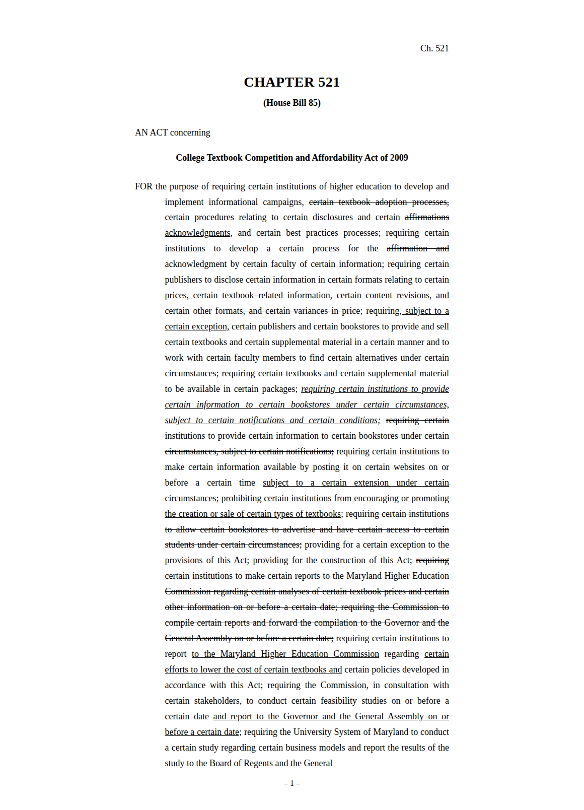Ch. 521
CHAPTER 521
(House Bill 85)
AN ACT concerning
College Textbook Competition and Affordability Act of 2009
FOR the purpose of requiring certain institutions of higher education to develop and implement informational campaigns, certain textbook adoption processes, certain procedures relating to certain disclosures and certain affirmations acknowledgments, and certain best practices processes; requiring certain institutions to develop a certain process for the affirmation and acknowledgment by certain faculty of certain information; requiring certain publishers to disclose certain information in certain formats relating to certain prices, certain textbook–related information, certain content revisions, and certain other formats, and certain variances in price; requiring, subject to a certain exception, certain publishers and certain bookstores to provide and sell certain textbooks and certain supplemental material in a certain manner and to work with certain faculty members to find certain alternatives under certain circumstances; requiring certain textbooks and certain supplemental material to be available in certain packages; requiring certain institutions to provide certain information to certain bookstores under certain circumstances, subject to certain notifications and certain conditions; requiring certain institutions to provide certain information to certain bookstores under certain circumstances, subject to certain notifications; requiring certain institutions to make certain information available by posting it on certain websites on or before a certain time subject to a certain extension under certain circumstances; prohibiting certain institutions from encouraging or promoting the creation or sale of certain types of textbooks; requiring certain institutions to allow certain bookstores to advertise and have certain access to certain students under certain circumstances; providing for a certain exception to the provisions of this Act; providing for the construction of this Act; requiring certain institutions to make certain reports to the Maryland Higher Education Commission regarding certain analyses of certain textbook prices and certain other information on or before a certain date; requiring the Commission to compile certain reports and forward the compilation to the Governor and the General Assembly on or before a certain date; requiring certain institutions to report to the Maryland Higher Education Commission regarding certain efforts to lower the cost of certain textbooks and certain policies developed in accordance with this Act; requiring the Commission, in consultation with certain stakeholders, to conduct certain feasibility studies on or before a certain date and report to the Governor and the General Assembly on or before a certain date; requiring the University System of Maryland to conduct a certain study regarding certain business models and report the results of the study to the Board of Regents and the General
– 1 –